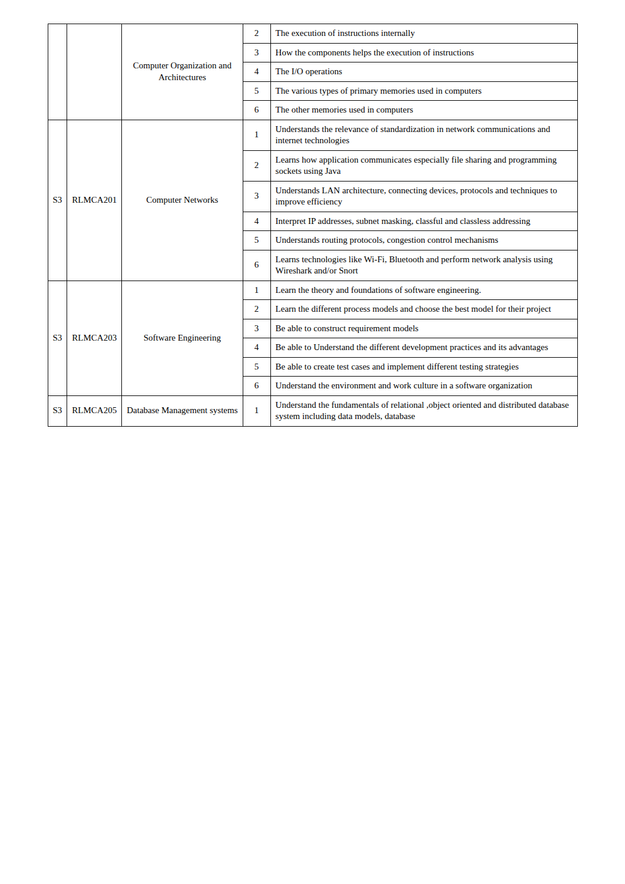| | | Computer Organization and Architectures | 2 | The execution of instructions internally |
| 3 | How the components helps the execution of instructions |
| 4 | The I/O operations |
| 5 | The various types of primary memories used in computers |
| 6 | The other memories used in computers |
| S3 | RLMCA201 | Computer Networks | 1 | Understands the relevance of standardization in network communications and internet technologies |
| 2 | Learns how application communicates especially file sharing and programming sockets using Java |
| 3 | Understands LAN architecture, connecting devices, protocols and techniques to improve efficiency |
| 4 | Interpret IP addresses, subnet masking, classful and classless addressing |
| 5 | Understands routing protocols, congestion control mechanisms |
| 6 | Learns technologies like Wi-Fi, Bluetooth and perform network analysis using Wireshark and/or Snort |
| S3 | RLMCA203 | Software Engineering | 1 | Learn the theory and foundations of software engineering. |
| 2 | Learn the different process models and choose the best model for their project |
| 3 | Be able to construct requirement models |
| 4 | Be able to Understand the different development practices and its advantages |
| 5 | Be able to create test cases and implement different testing strategies |
| 6 | Understand the environment and work culture in a software organization |
| S3 | RLMCA205 | Database Management systems | 1 | Understand the fundamentals of relational ,object oriented and distributed database system including data models, database |